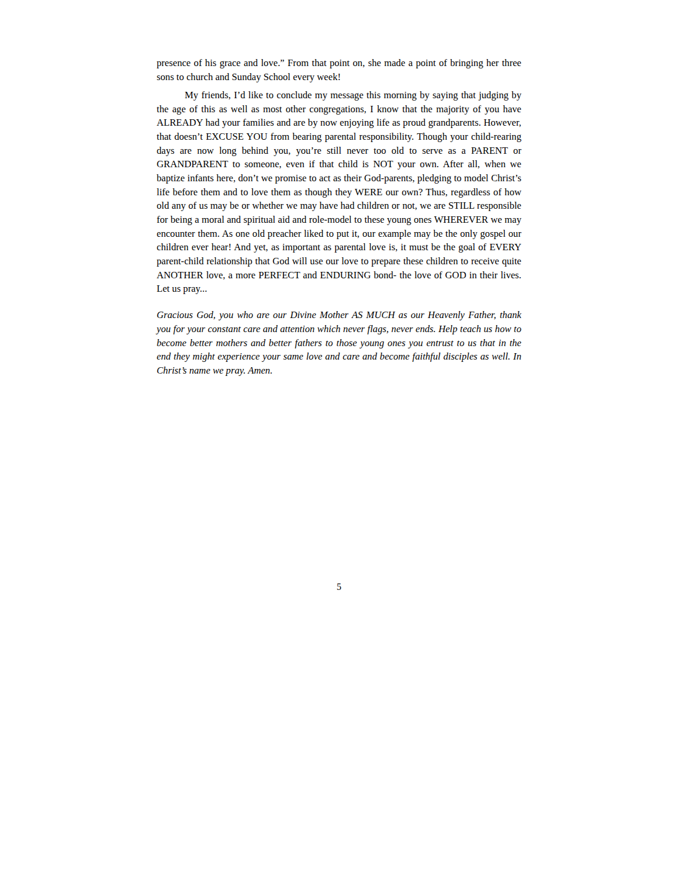presence of his grace and love.” From that point on, she made a point of bringing her three sons to church and Sunday School every week!
My friends, I’d like to conclude my message this morning by saying that judging by the age of this as well as most other congregations, I know that the majority of you have ALREADY had your families and are by now enjoying life as proud grandparents. However, that doesn’t EXCUSE YOU from bearing parental responsibility. Though your child-rearing days are now long behind you, you’re still never too old to serve as a PARENT or GRANDPARENT to someone, even if that child is NOT your own. After all, when we baptize infants here, don’t we promise to act as their God-parents, pledging to model Christ’s life before them and to love them as though they WERE our own? Thus, regardless of how old any of us may be or whether we may have had children or not, we are STILL responsible for being a moral and spiritual aid and role-model to these young ones WHEREVER we may encounter them. As one old preacher liked to put it, our example may be the only gospel our children ever hear! And yet, as important as parental love is, it must be the goal of EVERY parent-child relationship that God will use our love to prepare these children to receive quite ANOTHER love, a more PERFECT and ENDURING bond- the love of GOD in their lives. Let us pray...
Gracious God, you who are our Divine Mother AS MUCH as our Heavenly Father, thank you for your constant care and attention which never flags, never ends. Help teach us how to become better mothers and better fathers to those young ones you entrust to us that in the end they might experience your same love and care and become faithful disciples as well. In Christ’s name we pray. Amen.
5